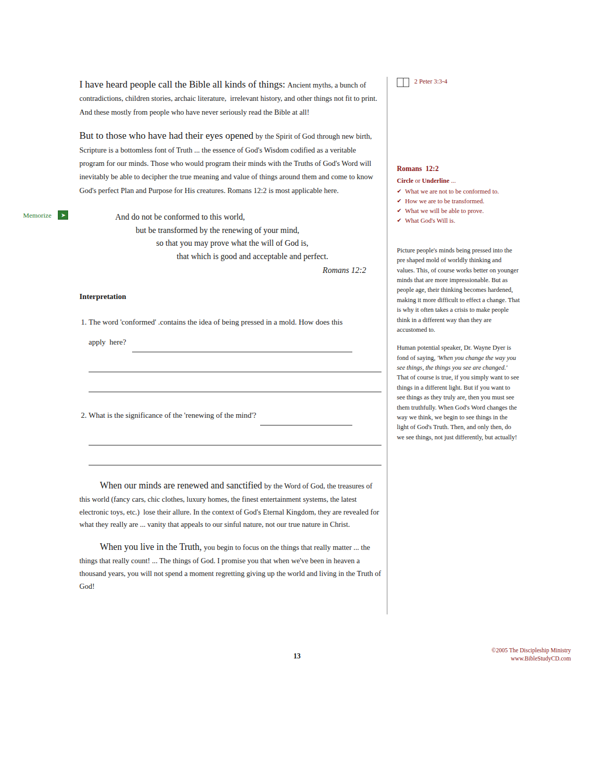I have heard people call the Bible all kinds of things: Ancient myths, a bunch of contradictions, children stories, archaic literature, irrelevant history, and other things not fit to print. And these mostly from people who have never seriously read the Bible at all!
But to those who have had their eyes opened by the Spirit of God through new birth, Scripture is a bottomless font of Truth ... the essence of God's Wisdom codified as a veritable program for our minds. Those who would program their minds with the Truths of God's Word will inevitably be able to decipher the true meaning and value of things around them and come to know God's perfect Plan and Purpose for His creatures. Romans 12:2 is most applicable here.
Memorize ➤
And do not be conformed to this world, but be transformed by the renewing of your mind, so that you may prove what the will of God is, that which is good and acceptable and perfect. Romans 12:2
Interpretation
The word 'conformed' .contains the idea of being pressed in a mold. How does this
apply here?
What is the significance of the 'renewing of the mind'?
When our minds are renewed and sanctified by the Word of God, the treasures of this world (fancy cars, chic clothes, luxury homes, the finest entertainment systems, the latest electronic toys, etc.) lose their allure. In the context of God's Eternal Kingdom, they are revealed for what they really are ... vanity that appeals to our sinful nature, not our true nature in Christ.
When you live in the Truth, you begin to focus on the things that really matter ... the things that really count! ... The things of God. I promise you that when we've been in heaven a thousand years, you will not spend a moment regretting giving up the world and living in the Truth of God!
2 Peter 3:3-4
Romans 12:2
Circle or Underline ...
What we are not to be conformed to.
How we are to be transformed.
What we will be able to prove.
What God's Will is.
Picture people's minds being pressed into the pre shaped mold of worldly thinking and values. This, of course works better on younger minds that are more impressionable. But as people age, their thinking becomes hardened, making it more difficult to effect a change. That is why it often takes a crisis to make people think in a different way than they are accustomed to.
Human potential speaker, Dr. Wayne Dyer is fond of saying, 'When you change the way you see things, the things you see are changed.' That of course is true, if you simply want to see things in a different light. But if you want to see things as they truly are, then you must see them truthfully. When God's Word changes the way we think, we begin to see things in the light of God's Truth. Then, and only then, do we see things, not just differently, but actually!
13
©2005 The Discipleship Ministry
www.BibleStudyCD.com